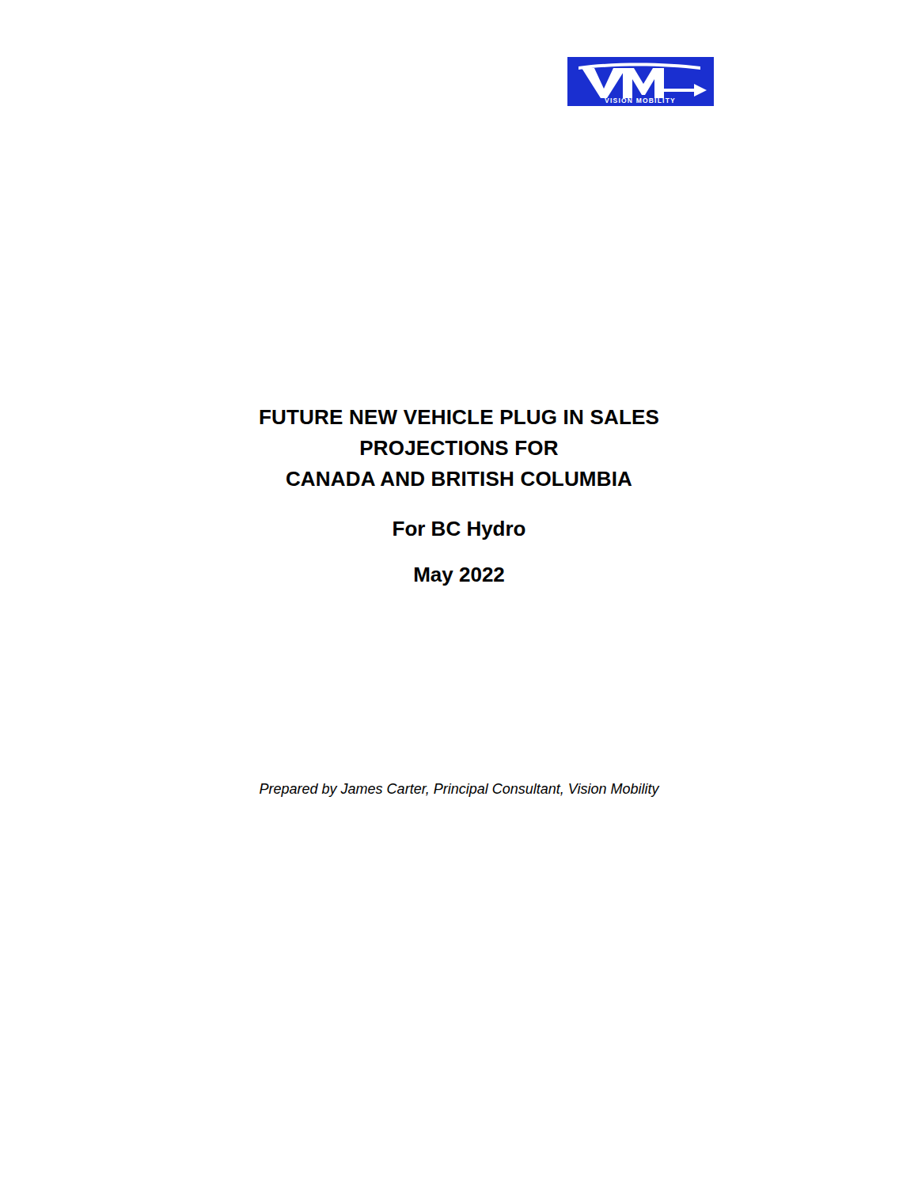VISION MOBILITY
FUTURE NEW VEHICLE PLUG IN SALES PROJECTIONS FOR
CANADA AND BRITISH COLUMBIA
For BC Hydro
May 2022
Prepared by James Carter, Principal Consultant, Vision Mobility